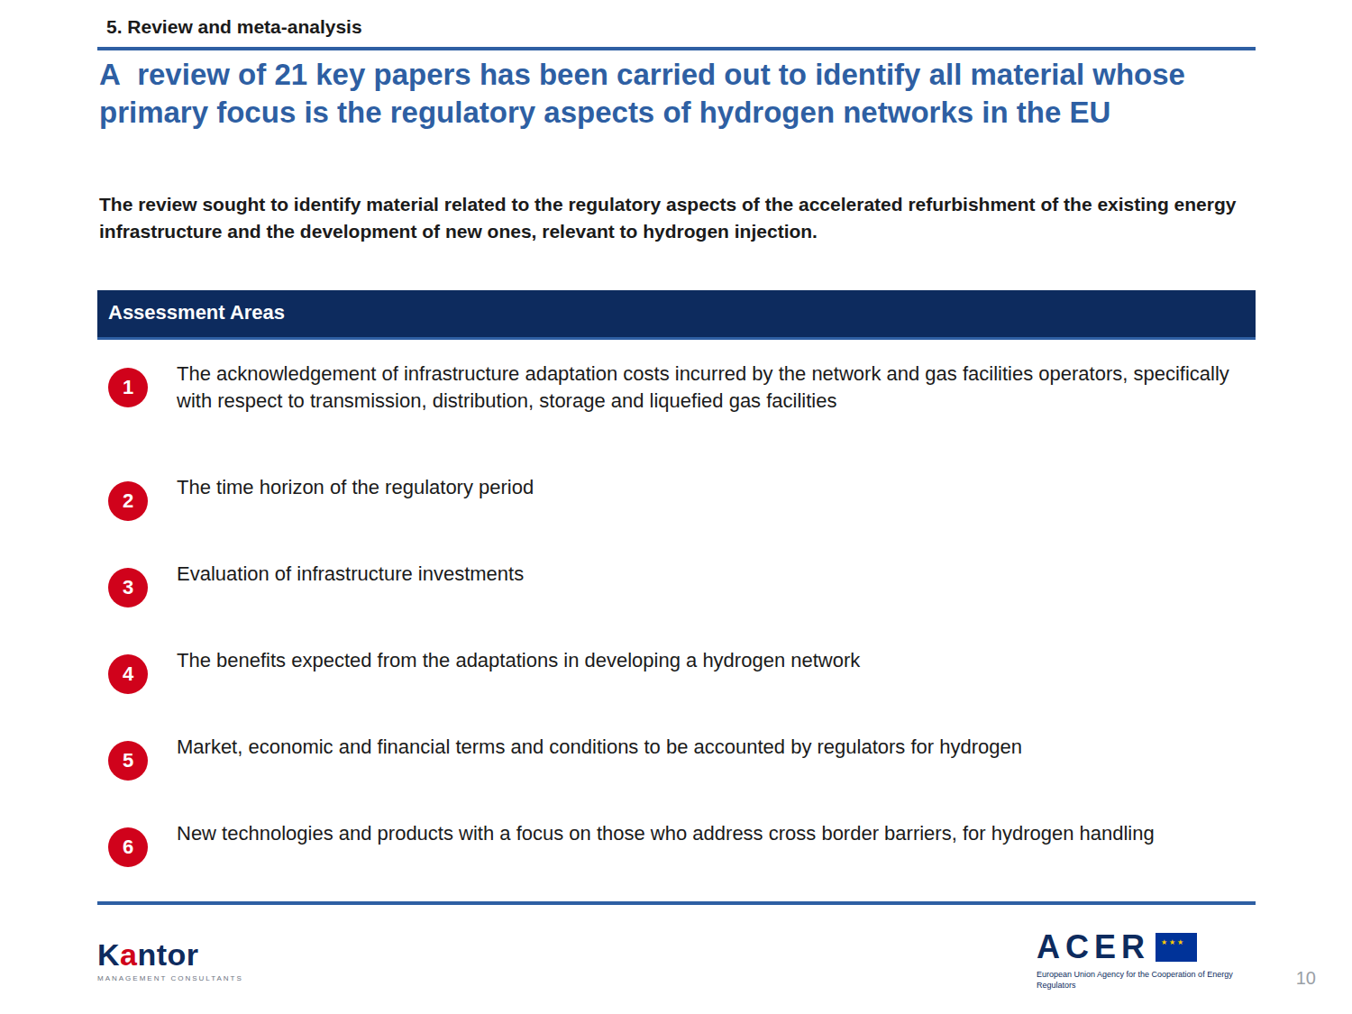5. Review and meta-analysis
A review of 21 key papers has been carried out to identify all material whose primary focus is the regulatory aspects of hydrogen networks in the EU
The review sought to identify material related to the regulatory aspects of the accelerated refurbishment of the existing energy infrastructure and the development of new ones, relevant to hydrogen injection.
Assessment Areas
1 The acknowledgement of infrastructure adaptation costs incurred by the network and gas facilities operators, specifically with respect to transmission, distribution, storage and liquefied gas facilities
2 The time horizon of the regulatory period
3 Evaluation of infrastructure investments
4 The benefits expected from the adaptations in developing a hydrogen network
5 Market, economic and financial terms and conditions to be accounted by regulators for hydrogen
6 New technologies and products with a focus on those who address cross border barriers, for hydrogen handling
Kantor
MANAGEMENT CONSULTANTS
ACER
European Union Agency for the Cooperation of Energy Regulators
10